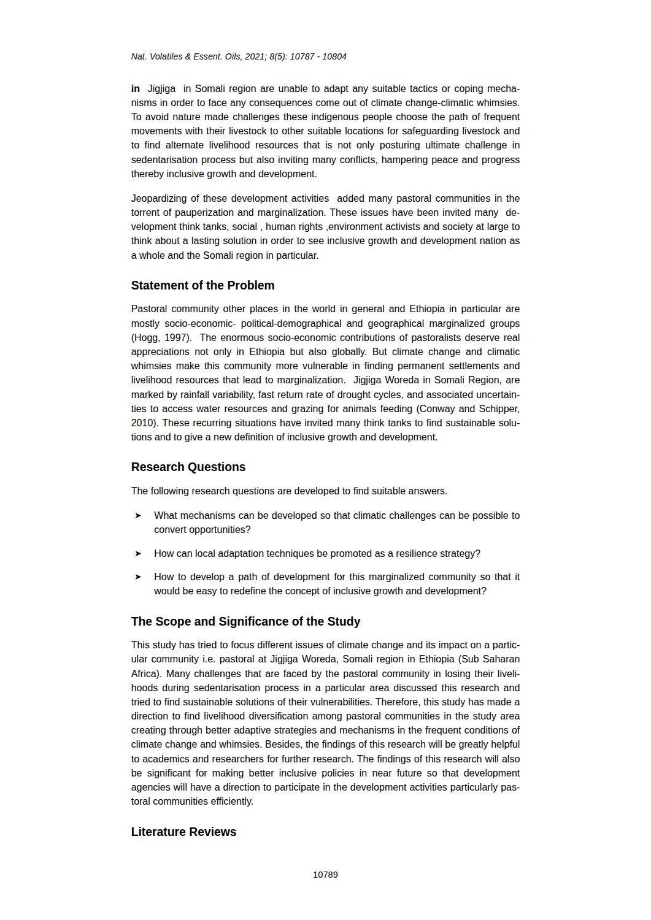Nat. Volatiles & Essent. Oils, 2021; 8(5): 10787 - 10804
in Jigjiga in Somali region are unable to adapt any suitable tactics or coping mechanisms in order to face any consequences come out of climate change-climatic whimsies. To avoid nature made challenges these indigenous people choose the path of frequent movements with their livestock to other suitable locations for safeguarding livestock and to find alternate livelihood resources that is not only posturing ultimate challenge in sedentarisation process but also inviting many conflicts, hampering peace and progress thereby inclusive growth and development.
Jeopardizing of these development activities added many pastoral communities in the torrent of pauperization and marginalization. These issues have been invited many development think tanks, social , human rights ,environment activists and society at large to think about a lasting solution in order to see inclusive growth and development nation as a whole and the Somali region in particular.
Statement of the Problem
Pastoral community other places in the world in general and Ethiopia in particular are mostly socio-economic- political-demographical and geographical marginalized groups (Hogg, 1997). The enormous socio-economic contributions of pastoralists deserve real appreciations not only in Ethiopia but also globally. But climate change and climatic whimsies make this community more vulnerable in finding permanent settlements and livelihood resources that lead to marginalization. Jigjiga Woreda in Somali Region, are marked by rainfall variability, fast return rate of drought cycles, and associated uncertainties to access water resources and grazing for animals feeding (Conway and Schipper, 2010). These recurring situations have invited many think tanks to find sustainable solutions and to give a new definition of inclusive growth and development.
Research Questions
The following research questions are developed to find suitable answers.
What mechanisms can be developed so that climatic challenges can be possible to convert opportunities?
How can local adaptation techniques be promoted as a resilience strategy?
How to develop a path of development for this marginalized community so that it would be easy to redefine the concept of inclusive growth and development?
The Scope and Significance of the Study
This study has tried to focus different issues of climate change and its impact on a particular community i.e. pastoral at Jigjiga Woreda, Somali region in Ethiopia (Sub Saharan Africa). Many challenges that are faced by the pastoral community in losing their livelihoods during sedentarisation process in a particular area discussed this research and tried to find sustainable solutions of their vulnerabilities. Therefore, this study has made a direction to find livelihood diversification among pastoral communities in the study area creating through better adaptive strategies and mechanisms in the frequent conditions of climate change and whimsies. Besides, the findings of this research will be greatly helpful to academics and researchers for further research. The findings of this research will also be significant for making better inclusive policies in near future so that development agencies will have a direction to participate in the development activities particularly pastoral communities efficiently.
Literature Reviews
10789